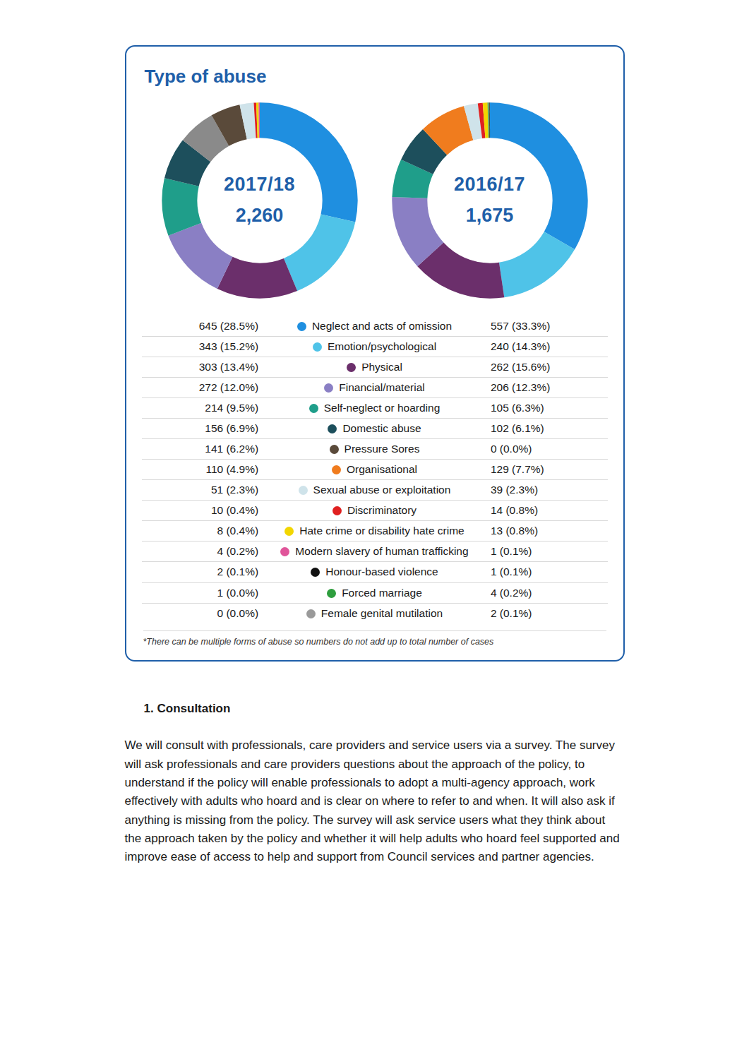Type of abuse
2017/18 2,260
2016/17 1,675
| 645 (28.5%) | Neglect and acts of omission | 557 (33.3%) |
| 343 (15.2%) | Emotion/psychological | 240 (14.3%) |
| 303 (13.4%) | Physical | 262 (15.6%) |
| 272 (12.0%) | Financial/material | 206 (12.3%) |
| 214 (9.5%) | Self-neglect or hoarding | 105 (6.3%) |
| 156 (6.9%) | Domestic abuse | 102 (6.1%) |
| 141 (6.2%) | Pressure Sores | 0 (0.0%) |
| 110 (4.9%) | Organisational | 129 (7.7%) |
| 51 (2.3%) | Sexual abuse or exploitation | 39 (2.3%) |
| 10 (0.4%) | Discriminatory | 14 (0.8%) |
| 8 (0.4%) | Hate crime or disability hate crime | 13 (0.8%) |
| 4 (0.2%) | Modern slavery of human trafficking | 1 (0.1%) |
| 2 (0.1%) | Honour-based violence | 1 (0.1%) |
| 1 (0.0%) | Forced marriage | 4 (0.2%) |
| 0 (0.0%) | Female genital mutilation | 2 (0.1%) |
*There can be multiple forms of abuse so numbers do not add up to total number of cases
Consultation
We will consult with professionals, care providers and service users via a survey. The survey will ask professionals and care providers questions about the approach of the policy, to understand if the policy will enable professionals to adopt a multi-agency approach, work effectively with adults who hoard and is clear on where to refer to and when. It will also ask if anything is missing from the policy. The survey will ask service users what they think about the approach taken by the policy and whether it will help adults who hoard feel supported and improve ease of access to help and support from Council services and partner agencies.